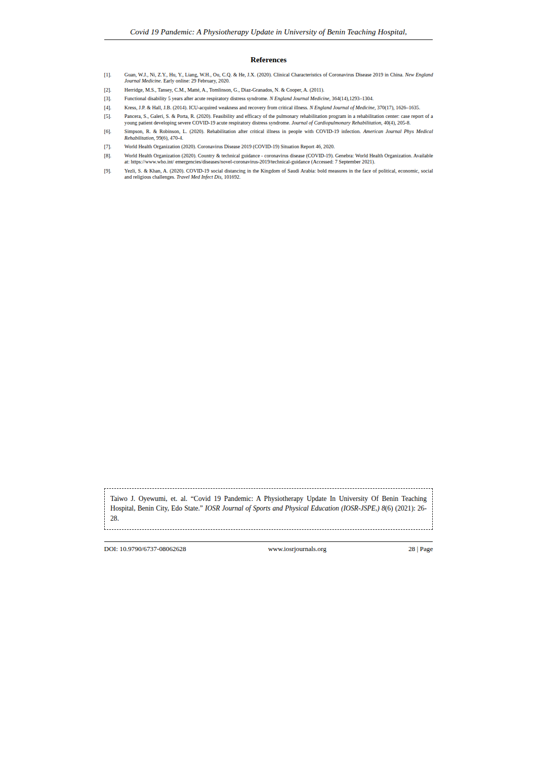Covid 19 Pandemic: A Physiotherapy Update in University of Benin Teaching Hospital,
References
| [1]. | Guan, W.J., Ni, Z.Y., Hu, Y., Liang, W.H., Ou, C.Q. & He, J.X. (2020). Clinical Characteristics of Coronavirus Disease 2019 in China. New England Journal Medicine . Early online: 29 February, 2020. |
| [2]. | Herridge, M.S., Tansey, C.M., Matté, A., Tomlinson, G., Diaz-Granados, N. & Cooper, A. (2011). |
| [3]. | Functional disability 5 years after acute respiratory distress syndrome. N England Journal Medicine , 364(14),1293–1304. |
| [4]. | Kress, J.P. & Hall, J.B. (2014). ICU-acquired weakness and recovery from critical illness. N England Journal of Medicine , 370(17), 1626–1635. |
| [5]. | Pancera, S., Galeri, S. & Porta, R. (2020). Feasibility and efficacy of the pulmonary rehabilitation program in a rehabilitation center: case report of a young patient developing severe COVID-19 acute respiratory distress syndrome. Journal of Cardiopulmonary Rehabilitation , 40(4), 205-8. |
| [6]. | Simpson, R. & Robinson, L. (2020). Rehabilitation after critical illness in people with COVID-19 infection. American Journal Phys Medical Rehabilitation , 99(6), 470-4. |
| [7]. | World Health Organization (2020). Coronavirus Disease 2019 (COVID-19) Situation Report 46, 2020. |
| [8]. | World Health Organization (2020). Country & technical guidance - coronavirus disease (COVID-19). Genebra: World Health Organization. Available at: https://www.who.int/ emergencies/diseases/novel-coronavirus-2019/technical-guidance (Accessed: 7 September 2021). |
| [9]. | Yezli, S. & Khan, A. (2020). COVID-19 social distancing in the Kingdom of Saudi Arabia: bold measures in the face of political, economic, social and religious challenges. Travel Med Infect Dis , 101692. |
Taiwo J. Oyewumi, et. al. “Covid 19 Pandemic: A Physiotherapy Update In University Of Benin Teaching Hospital, Benin City, Edo State.” IOSR Journal of Sports and Physical Education (IOSR-JSPE,) 8(6) (2021): 26-28.
DOI: 10.9790/6737-08062628
www.iosrjournals.org
28 | Page